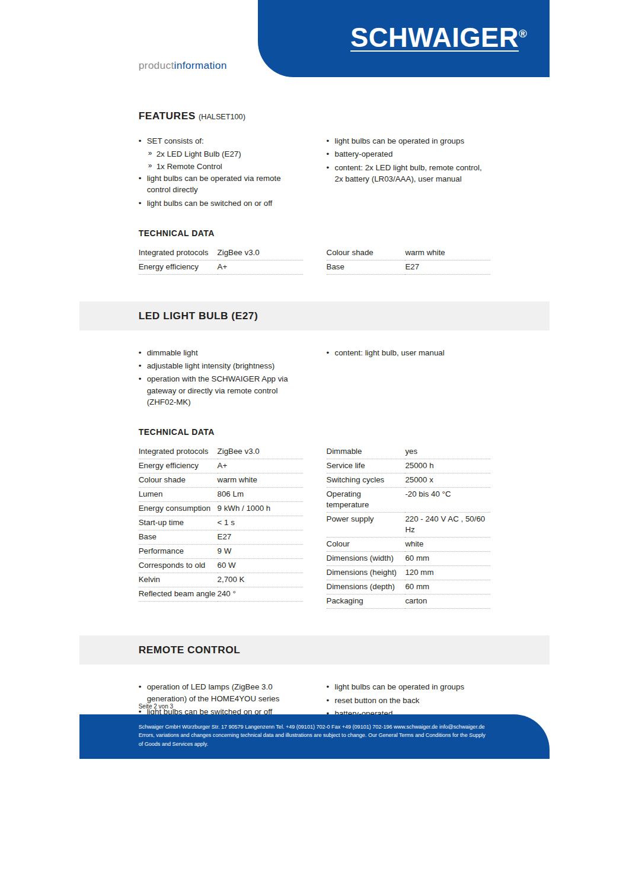SCHWAIGER®
product information
FEATURES (HALSET100)
SET consists of:
2x LED Light Bulb (E27)
1x Remote Control
light bulbs can be operated via remote control directly
light bulbs can be switched on or off
light bulbs can be operated in groups
battery-operated
content: 2x LED light bulb, remote control, 2x battery (LR03/AAA), user manual
TECHNICAL DATA
| Integrated protocols | ZigBee v3.0 |
| Energy efficiency | A+ |
| Colour shade | warm white |
| Base | E27 |
LED LIGHT BULB (E27)
dimmable light
adjustable light intensity (brightness)
operation with the SCHWAIGER App via gateway or directly via remote control (ZHF02-MK)
content: light bulb, user manual
TECHNICAL DATA
| Integrated protocols | ZigBee v3.0 |
| Energy efficiency | A+ |
| Colour shade | warm white |
| Lumen | 806 Lm |
| Energy consumption | 9 kWh / 1000 h |
| Start-up time | < 1 s |
| Base | E27 |
| Performance | 9 W |
| Corresponds to old | 60 W |
| Kelvin | 2,700 K |
| Reflected beam angle | 240 ° |
| Dimmable | yes |
| Service life | 25000 h |
| Switching cycles | 25000 x |
| Operating temperature | -20 bis 40 °C |
| Power supply | 220 - 240 V AC , 50/60 Hz |
| Colour | white |
| Dimensions (width) | 60 mm |
| Dimensions (height) | 120 mm |
| Dimensions (depth) | 60 mm |
| Packaging | carton |
REMOTE CONTROL
operation of LED lamps (ZigBee 3.0 generation) of the HOME4YOU series
light bulbs can be switched on or off
adjustable light intensity (brightness)
adjustable colour temperature
adjustable RGBW light colour
light bulbs can be operated in groups
reset button on the back
battery-operated
content: remote control, 2x battery (LR03/AAA), user manual
Seite 2 von 3
Schwaiger GmbH Würzburger Str. 17 90579 Langenzenn Tel. +49 (09101) 702-0 Fax +49 (09101) 702-196 www.schwaiger.de info@schwaiger.de
Errors, variations and changes concerning technical data and illustrations are subject to change. Our General Terms and Conditions for the Supply of Goods and Services apply.